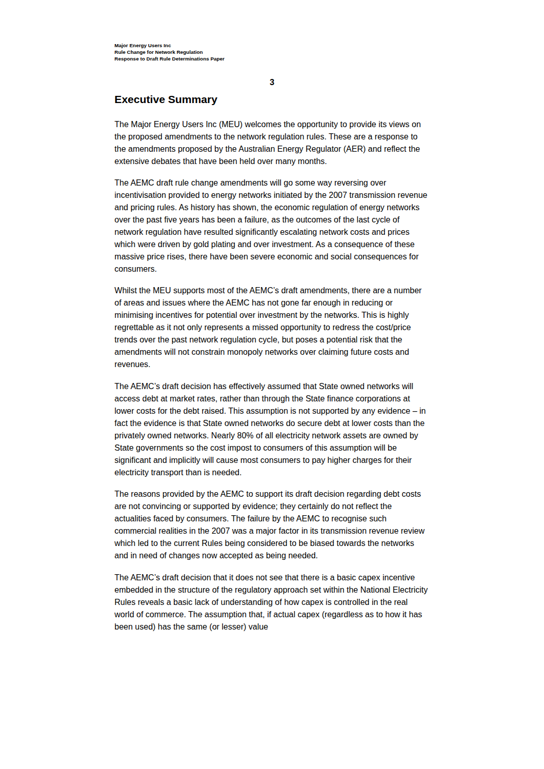Major Energy Users Inc
Rule Change for Network Regulation
Response to Draft Rule Determinations Paper
3
Executive Summary
The Major Energy Users Inc (MEU) welcomes the opportunity to provide its views on the proposed amendments to the network regulation rules. These are a response to the amendments proposed by the Australian Energy Regulator (AER) and reflect the extensive debates that have been held over many months.
The AEMC draft rule change amendments will go some way reversing over incentivisation provided to energy networks initiated by the 2007 transmission revenue and pricing rules. As history has shown, the economic regulation of energy networks over the past five years has been a failure, as the outcomes of the last cycle of network regulation have resulted significantly escalating network costs and prices which were driven by gold plating and over investment. As a consequence of these massive price rises, there have been severe economic and social consequences for consumers.
Whilst the MEU supports most of the AEMC’s draft amendments, there are a number of areas and issues where the AEMC has not gone far enough in reducing or minimising incentives for potential over investment by the networks. This is highly regrettable as it not only represents a missed opportunity to redress the cost/price trends over the past network regulation cycle, but poses a potential risk that the amendments will not constrain monopoly networks over claiming future costs and revenues.
The AEMC’s draft decision has effectively assumed that State owned networks will access debt at market rates, rather than through the State finance corporations at lower costs for the debt raised. This assumption is not supported by any evidence – in fact the evidence is that State owned networks do secure debt at lower costs than the privately owned networks. Nearly 80% of all electricity network assets are owned by State governments so the cost impost to consumers of this assumption will be significant and implicitly will cause most consumers to pay higher charges for their electricity transport than is needed.
The reasons provided by the AEMC to support its draft decision regarding debt costs are not convincing or supported by evidence; they certainly do not reflect the actualities faced by consumers. The failure by the AEMC to recognise such commercial realities in the 2007 was a major factor in its transmission revenue review which led to the current Rules being considered to be biased towards the networks and in need of changes now accepted as being needed.
The AEMC’s draft decision that it does not see that there is a basic capex incentive embedded in the structure of the regulatory approach set within the National Electricity Rules reveals a basic lack of understanding of how capex is controlled in the real world of commerce. The assumption that, if actual capex (regardless as to how it has been used) has the same (or lesser) value